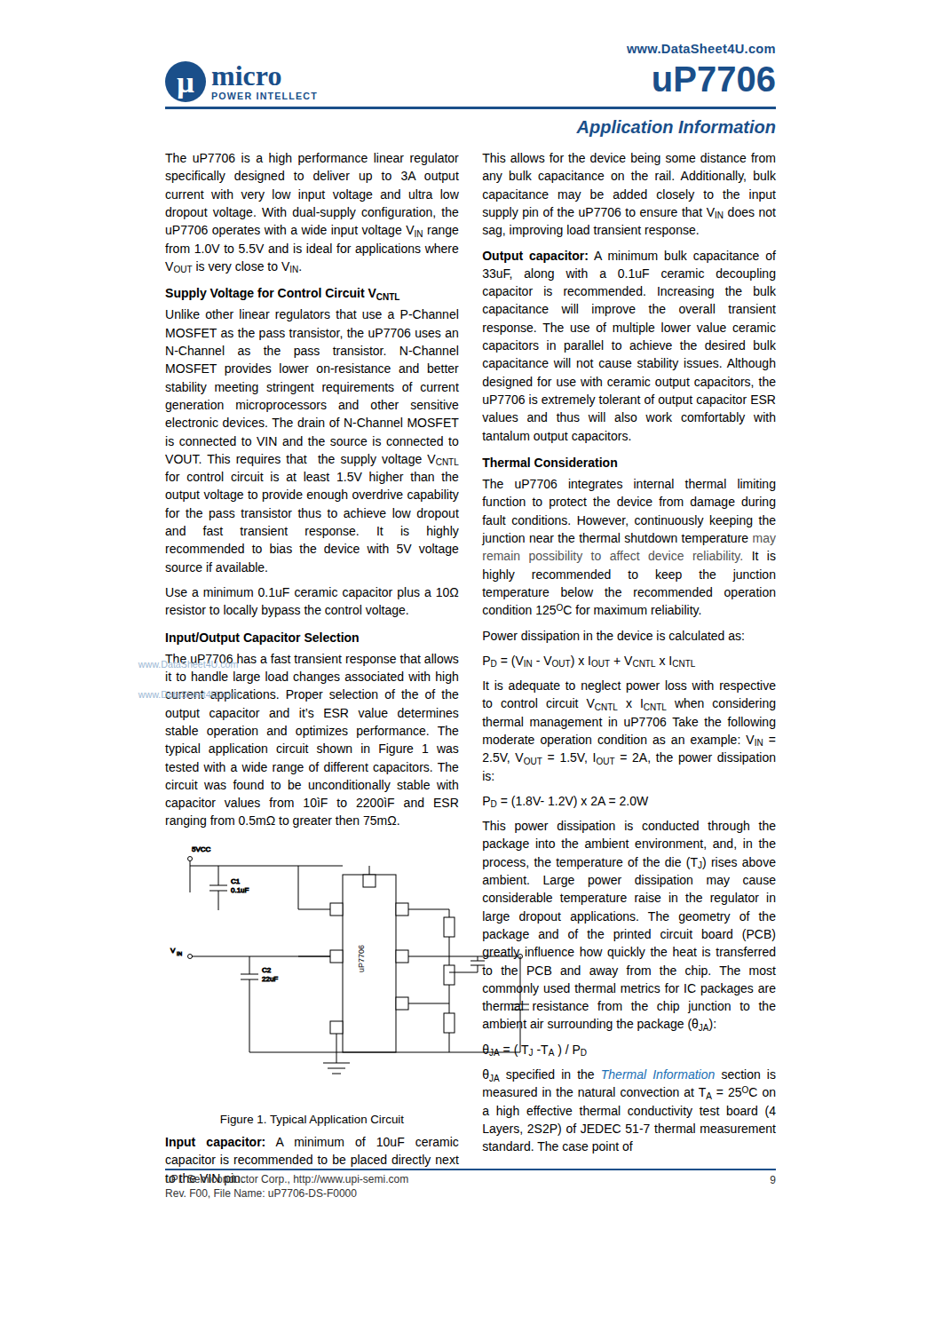www.DataSheet4U.com
µ
micro
POWER INTELLECT
uP7706
Application Information
The uP7706 is a high performance linear regulator specifically designed to deliver up to 3A output current with very low input voltage and ultra low dropout voltage. With dual-supply configuration, the uP7706 operates with a wide input voltage VIN range from 1.0V to 5.5V and is ideal for applications where VOUT is very close to VIN.
Supply Voltage for Control Circuit VCNTL
Unlike other linear regulators that use a P-Channel MOSFET as the pass transistor, the uP7706 uses an N-Channel as the pass transistor. N-Channel MOSFET provides lower on-resistance and better stability meeting stringent requirements of current generation microprocessors and other sensitive electronic devices. The drain of N-Channel MOSFET is connected to VIN and the source is connected to VOUT. This requires that the supply voltage VCNTL for control circuit is at least 1.5V higher than the output voltage to provide enough overdrive capability for the pass transistor thus to achieve low dropout and fast transient response. It is highly recommended to bias the device with 5V voltage source if available.
Use a minimum 0.1uF ceramic capacitor plus a 10Ω resistor to locally bypass the control voltage.
Input/Output Capacitor Selection
The uP7706 has a fast transient response that allows it to handle large load changes associated with high current applications. Proper selection of the of the output capacitor and it’s ESR value determines stable operation and optimizes performance. The typical application circuit shown in Figure 1 was tested with a wide range of different capacitors. The circuit was found to be unconditionally stable with capacitor values from 10ìF to 2200ìF and ESR ranging from 0.5mΩ to greater then 75mΩ.
5VCC C1 0.1uF V IN C2 22uF uP7706 2 EN 3 VIN 8 GND 4 CNTL 1 POK 6 VOUT V OUT 7 FB R3 10K R2 12.5K C4 option R1 10K C3 100uF
Figure 1. Typical Application Circuit
Input capacitor: A minimum of 10uF ceramic capacitor is recommended to be placed directly next to the VIN pin.
This allows for the device being some distance from any bulk capacitance on the rail. Additionally, bulk capacitance may be added closely to the input supply pin of the uP7706 to ensure that VIN does not sag, improving load transient response.
Output capacitor: A minimum bulk capacitance of 33uF, along with a 0.1uF ceramic decoupling capacitor is recommended. Increasing the bulk capacitance will improve the overall transient response. The use of multiple lower value ceramic capacitors in parallel to achieve the desired bulk capacitance will not cause stability issues. Although designed for use with ceramic output capacitors, the uP7706 is extremely tolerant of output capacitor ESR values and thus will also work comfortably with tantalum output capacitors.
Thermal Consideration
The uP7706 integrates internal thermal limiting function to protect the device from damage during fault conditions. However, continuously keeping the junction near the thermal shutdown temperature may remain possibility to affect device reliability. It is highly recommended to keep the junction temperature below the recommended operation condition 125OC for maximum reliability.
Power dissipation in the device is calculated as:
PD = (VIN - VOUT) x IOUT + VCNTL x ICNTL
It is adequate to neglect power loss with respective to control circuit VCNTL x ICNTL when considering thermal management in uP7706 Take the following moderate operation condition as an example: VIN = 2.5V, VOUT = 1.5V, IOUT = 2A, the power dissipation is:
PD = (1.8V- 1.2V) x 2A = 2.0W
This power dissipation is conducted through the package into the ambient environment, and, in the process, the temperature of the die (TJ) rises above ambient. Large power dissipation may cause considerable temperature raise in the regulator in large dropout applications. The geometry of the package and of the printed circuit board (PCB) greatly influence how quickly the heat is transferred to the PCB and away from the chip. The most commonly used thermal metrics for IC packages are thermal resistance from the chip junction to the ambient air surrounding the package (θJA):
θJA = ( TJ -TA ) / PD
θJA specified in the Thermal Information section is measured in the natural convection at TA = 25OC on a high effective thermal conductivity test board (4 Layers, 2S2P) of JEDEC 51-7 thermal measurement standard. The case point of
www.DataSheet4U.com
www.DataSheet4U.com
uPI Semiconductor Corp., http://www.upi-semi.com
Rev. F00, File Name: uP7706-DS-F0000
9